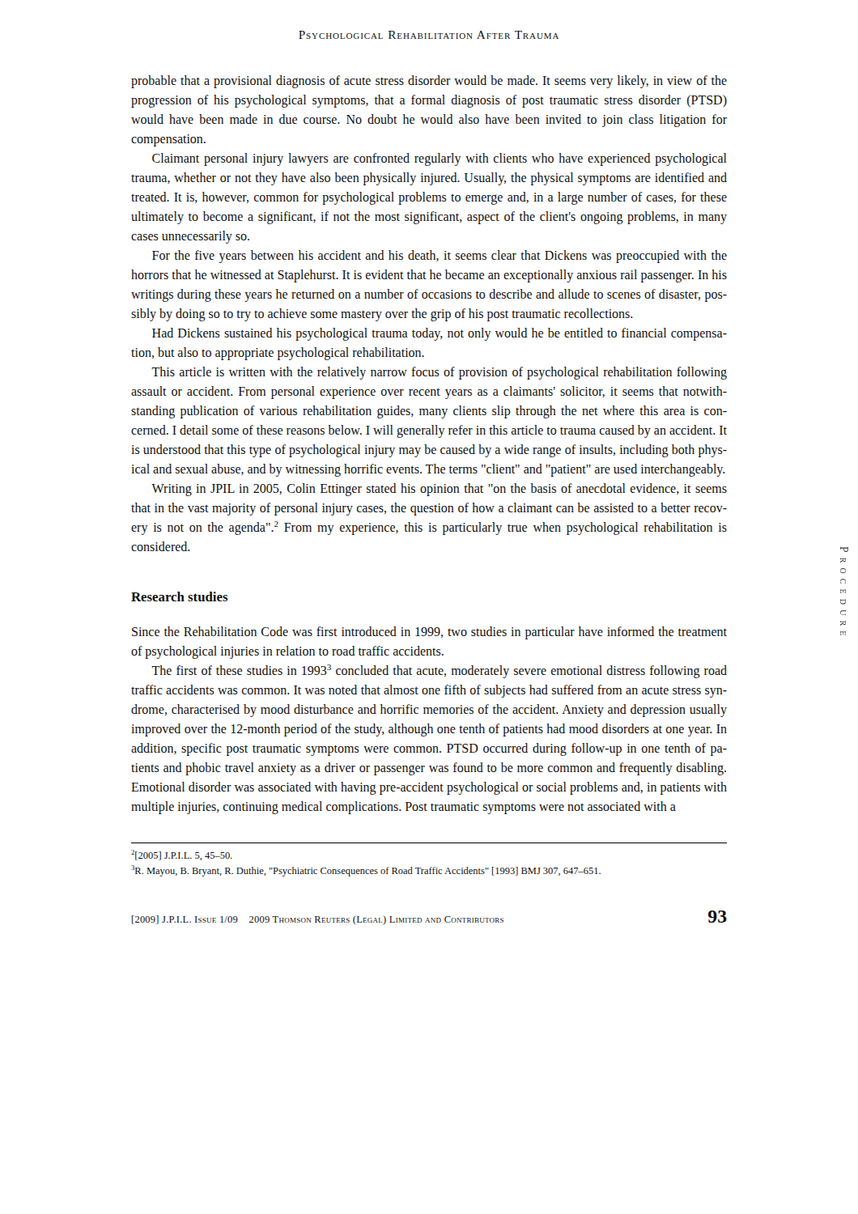Psychological Rehabilitation After Trauma
Procedure
probable that a provisional diagnosis of acute stress disorder would be made. It seems very likely, in view of the progression of his psychological symptoms, that a formal diagnosis of post traumatic stress disorder (PTSD) would have been made in due course. No doubt he would also have been invited to join class litigation for compensation.
Claimant personal injury lawyers are confronted regularly with clients who have experienced psychological trauma, whether or not they have also been physically injured. Usually, the physical symptoms are identified and treated. It is, however, common for psychological problems to emerge and, in a large number of cases, for these ultimately to become a significant, if not the most significant, aspect of the client's ongoing problems, in many cases unnecessarily so.
For the five years between his accident and his death, it seems clear that Dickens was preoccupied with the horrors that he witnessed at Staplehurst. It is evident that he became an exceptionally anxious rail passenger. In his writings during these years he returned on a number of occasions to describe and allude to scenes of disaster, possibly by doing so to try to achieve some mastery over the grip of his post traumatic recollections.
Had Dickens sustained his psychological trauma today, not only would he be entitled to financial compensation, but also to appropriate psychological rehabilitation.
This article is written with the relatively narrow focus of provision of psychological rehabilitation following assault or accident. From personal experience over recent years as a claimants' solicitor, it seems that notwithstanding publication of various rehabilitation guides, many clients slip through the net where this area is concerned. I detail some of these reasons below. I will generally refer in this article to trauma caused by an accident. It is understood that this type of psychological injury may be caused by a wide range of insults, including both physical and sexual abuse, and by witnessing horrific events. The terms "client" and "patient" are used interchangeably.
Writing in JPIL in 2005, Colin Ettinger stated his opinion that "on the basis of anecdotal evidence, it seems that in the vast majority of personal injury cases, the question of how a claimant can be assisted to a better recovery is not on the agenda".2 From my experience, this is particularly true when psychological rehabilitation is considered.
Research studies
Since the Rehabilitation Code was first introduced in 1999, two studies in particular have informed the treatment of psychological injuries in relation to road traffic accidents.
The first of these studies in 19933 concluded that acute, moderately severe emotional distress following road traffic accidents was common. It was noted that almost one fifth of subjects had suffered from an acute stress syndrome, characterised by mood disturbance and horrific memories of the accident. Anxiety and depression usually improved over the 12-month period of the study, although one tenth of patients had mood disorders at one year. In addition, specific post traumatic symptoms were common. PTSD occurred during follow-up in one tenth of patients and phobic travel anxiety as a driver or passenger was found to be more common and frequently disabling. Emotional disorder was associated with having pre-accident psychological or social problems and, in patients with multiple injuries, continuing medical complications. Post traumatic symptoms were not associated with a
2[2005] J.P.I.L. 5, 45–50.
3R. Mayou, B. Bryant, R. Duthie, "Psychiatric Consequences of Road Traffic Accidents" [1993] BMJ 307, 647–651.
[2009] J.P.I.L. Issue 1/09 2009 Thomson Reuters (Legal) Limited and Contributors 93